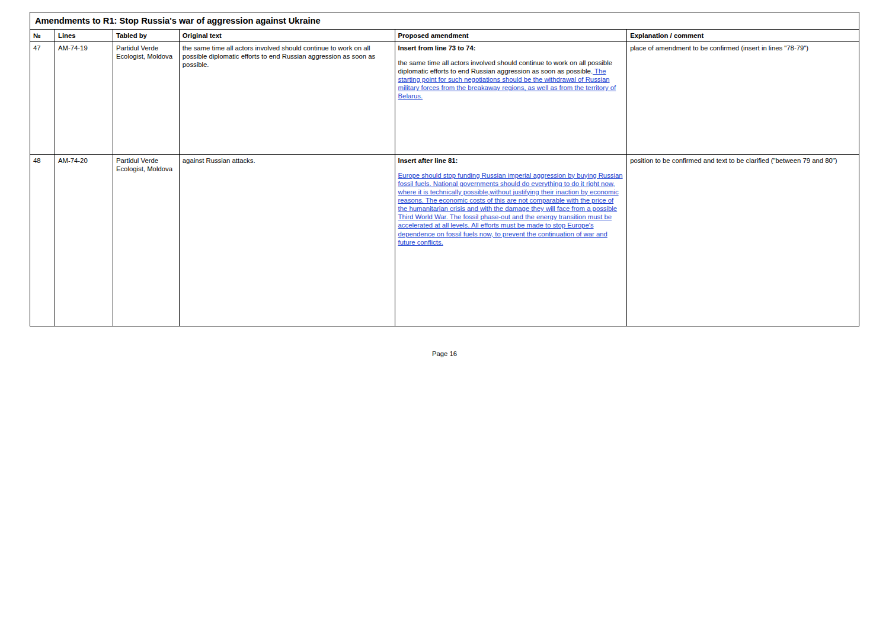Amendments to R1: Stop Russia's war of aggression against Ukraine
| № | Lines | Tabled by | Original text | Proposed amendment | Explanation / comment |
| --- | --- | --- | --- | --- | --- |
| 47 | AM-74-19 | Partidul Verde Ecologist, Moldova | the same time all actors involved should continue to work on all possible diplomatic efforts to end Russian aggression as soon as possible. | Insert from line 73 to 74: the same time all actors involved should continue to work on all possible diplomatic efforts to end Russian aggression as soon as possible. The starting point for such negotiations should be the withdrawal of Russian military forces from the breakaway regions, as well as from the territory of Belarus. | place of amendment to be confirmed (insert in lines "78-79") |
| 48 | AM-74-20 | Partidul Verde Ecologist, Moldova | against Russian attacks. | Insert after line 81: Europe should stop funding Russian imperial aggression by buying Russian fossil fuels. National governments should do everything to do it right now, where it is technically possible,without justifying their inaction by economic reasons. The economic costs of this are not comparable with the price of the humanitarian crisis and with the damage they will face from a possible Third World War. The fossil phase-out and the energy transition must be accelerated at all levels. All efforts must be made to stop Europe's dependence on fossil fuels now, to prevent the continuation of war and future conflicts. | position to be confirmed and text to be clarified ("between 79 and 80") |
Page 16